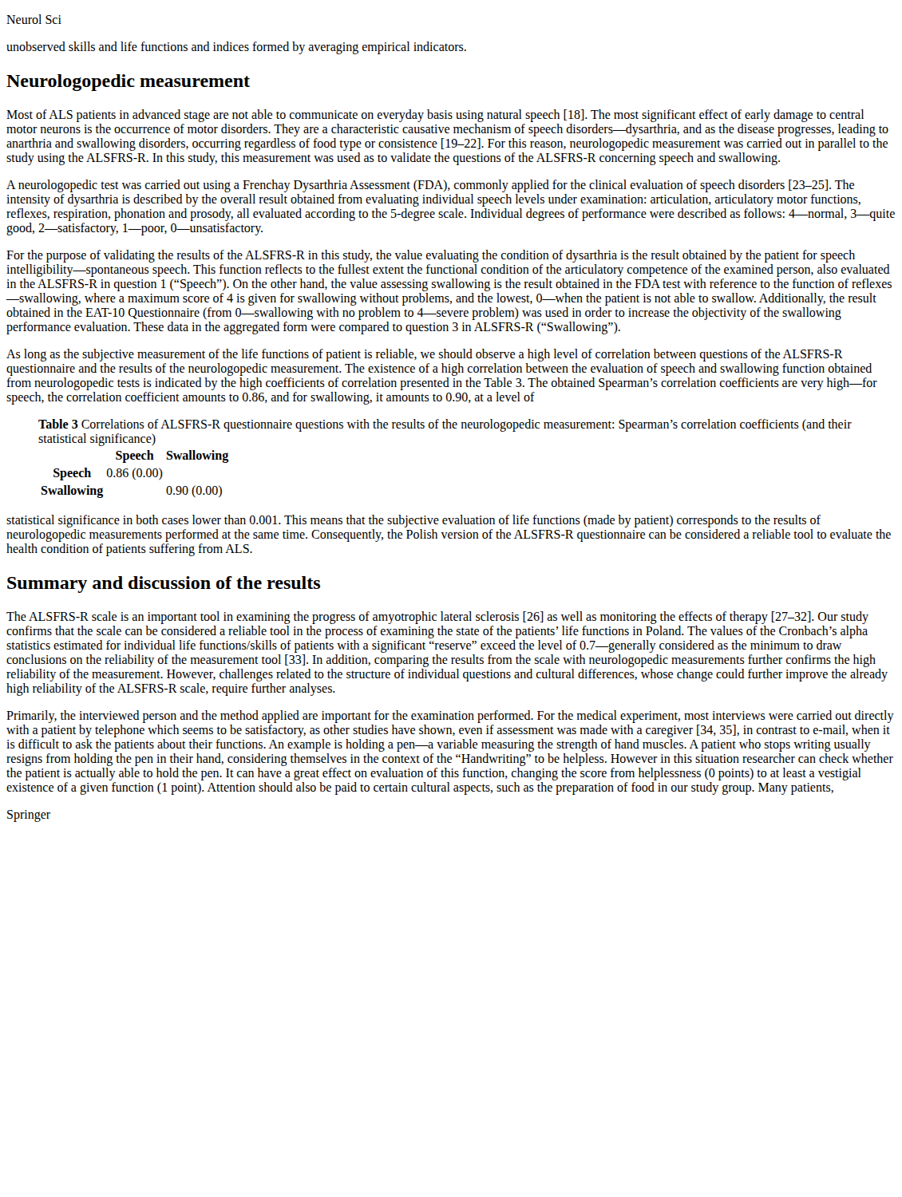Neurol Sci
unobserved skills and life functions and indices formed by averaging empirical indicators.
Neurologopedic measurement
Most of ALS patients in advanced stage are not able to communicate on everyday basis using natural speech [18]. The most significant effect of early damage to central motor neurons is the occurrence of motor disorders. They are a characteristic causative mechanism of speech disorders—dysarthria, and as the disease progresses, leading to anarthria and swallowing disorders, occurring regardless of food type or consistence [19–22]. For this reason, neurologopedic measurement was carried out in parallel to the study using the ALSFRS-R. In this study, this measurement was used as to validate the questions of the ALSFRS-R concerning speech and swallowing.
A neurologopedic test was carried out using a Frenchay Dysarthria Assessment (FDA), commonly applied for the clinical evaluation of speech disorders [23–25]. The intensity of dysarthria is described by the overall result obtained from evaluating individual speech levels under examination: articulation, articulatory motor functions, reflexes, respiration, phonation and prosody, all evaluated according to the 5-degree scale. Individual degrees of performance were described as follows: 4—normal, 3—quite good, 2—satisfactory, 1—poor, 0—unsatisfactory.
For the purpose of validating the results of the ALSFRS-R in this study, the value evaluating the condition of dysarthria is the result obtained by the patient for speech intelligibility—spontaneous speech. This function reflects to the fullest extent the functional condition of the articulatory competence of the examined person, also evaluated in the ALSFRS-R in question 1 (“Speech”). On the other hand, the value assessing swallowing is the result obtained in the FDA test with reference to the function of reflexes—swallowing, where a maximum score of 4 is given for swallowing without problems, and the lowest, 0—when the patient is not able to swallow. Additionally, the result obtained in the EAT-10 Questionnaire (from 0—swallowing with no problem to 4—severe problem) was used in order to increase the objectivity of the swallowing performance evaluation. These data in the aggregated form were compared to question 3 in ALSFRS-R (“Swallowing”).
As long as the subjective measurement of the life functions of patient is reliable, we should observe a high level of correlation between questions of the ALSFRS-R questionnaire and the results of the neurologopedic measurement. The existence of a high correlation between the evaluation of speech and swallowing function obtained from neurologopedic tests is indicated by the high coefficients of correlation presented in the Table 3. The obtained Spearman’s correlation coefficients are very high—for speech, the correlation coefficient amounts to 0.86, and for swallowing, it amounts to 0.90, at a level of
Table 3 Correlations of ALSFRS-R questionnaire questions with the results of the neurologopedic measurement: Spearman’s correlation coefficients (and their statistical significance)
| | Speech | Swallowing |
| --- | --- | --- |
| Speech | 0.86 (0.00) | |
| Swallowing | | 0.90 (0.00) |
statistical significance in both cases lower than 0.001. This means that the subjective evaluation of life functions (made by patient) corresponds to the results of neurologopedic measurements performed at the same time. Consequently, the Polish version of the ALSFRS-R questionnaire can be considered a reliable tool to evaluate the health condition of patients suffering from ALS.
Summary and discussion of the results
The ALSFRS-R scale is an important tool in examining the progress of amyotrophic lateral sclerosis [26] as well as monitoring the effects of therapy [27–32]. Our study confirms that the scale can be considered a reliable tool in the process of examining the state of the patients’ life functions in Poland. The values of the Cronbach’s alpha statistics estimated for individual life functions/skills of patients with a significant “reserve” exceed the level of 0.7—generally considered as the minimum to draw conclusions on the reliability of the measurement tool [33]. In addition, comparing the results from the scale with neurologopedic measurements further confirms the high reliability of the measurement. However, challenges related to the structure of individual questions and cultural differences, whose change could further improve the already high reliability of the ALSFRS-R scale, require further analyses.
Primarily, the interviewed person and the method applied are important for the examination performed. For the medical experiment, most interviews were carried out directly with a patient by telephone which seems to be satisfactory, as other studies have shown, even if assessment was made with a caregiver [34, 35], in contrast to e-mail, when it is difficult to ask the patients about their functions. An example is holding a pen—a variable measuring the strength of hand muscles. A patient who stops writing usually resigns from holding the pen in their hand, considering themselves in the context of the “Handwriting” to be helpless. However in this situation researcher can check whether the patient is actually able to hold the pen. It can have a great effect on evaluation of this function, changing the score from helplessness (0 points) to at least a vestigial existence of a given function (1 point). Attention should also be paid to certain cultural aspects, such as the preparation of food in our study group. Many patients,
Springer